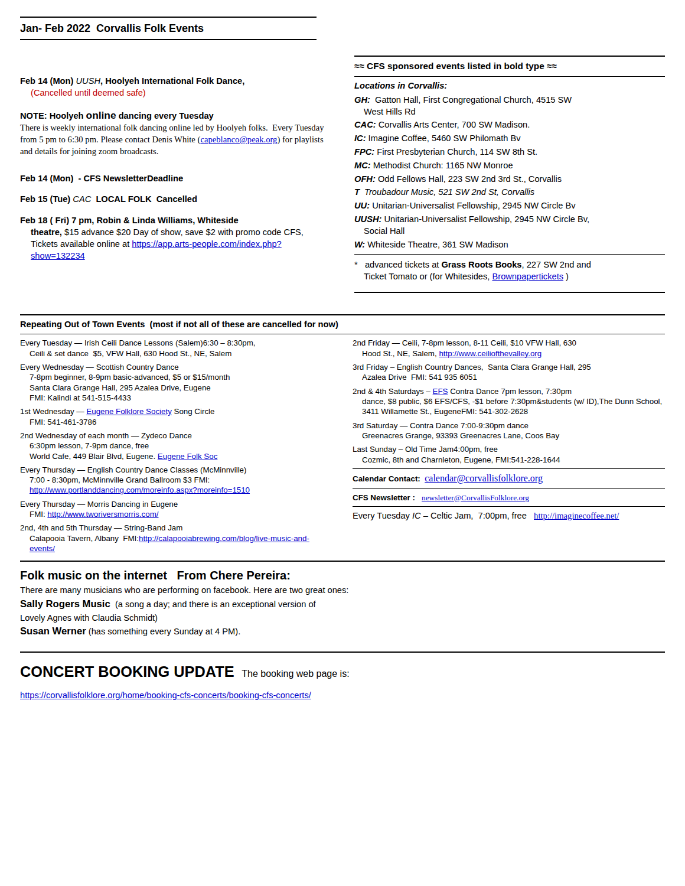Jan- Feb 2022 Corvallis Folk Events
Feb 14 (Mon) UUSH, Hoolyeh International Folk Dance,
(Cancelled until deemed safe)
NOTE: Hoolyeh online dancing every Tuesday
There is weekly international folk dancing online led by Hoolyeh folks. Every Tuesday from 5 pm to 6:30 pm. Please contact Denis White (capeblanco@peak.org) for playlists and details for joining zoom broadcasts.
Feb 14 (Mon) - CFS NewsletterDeadline
Feb 15 (Tue) CAC LOCAL FOLK Cancelled
Feb 18 ( Fri) 7 pm, Robin & Linda Williams, Whiteside
theatre, $15 advance $20 Day of show, save $2 with promo code CFS, Tickets available online at https://app.arts-people.com/index.php?show=132234
≈≈ CFS sponsored events listed in bold type ≈≈
Locations in Corvallis:
GH: Gatton Hall, First Congregational Church, 4515 SW
West Hills Rd
CAC: Corvallis Arts Center, 700 SW Madison.
IC: Imagine Coffee, 5460 SW Philomath Bv
FPC: First Presbyterian Church, 114 SW 8th St.
MC: Methodist Church: 1165 NW Monroe
OFH: Odd Fellows Hall, 223 SW 2nd 3rd St., Corvallis
T Troubadour Music, 521 SW 2nd St, Corvallis
UU: Unitarian-Universalist Fellowship, 2945 NW Circle Bv
UUSH: Unitarian-Universalist Fellowship, 2945 NW Circle Bv,
Social Hall
W: Whiteside Theatre, 361 SW Madison
* advanced tickets at Grass Roots Books, 227 SW 2nd and
Ticket Tomato or (for Whitesides, Brownpapertickets )
Repeating Out of Town Events (most if not all of these are cancelled for now)
Every Tuesday — Irish Ceili Dance Lessons (Salem)6:30 – 8:30pm, Ceili & set dance $5, VFW Hall, 630 Hood St., NE, Salem
Every Wednesday — Scottish Country Dance 7-8pm beginner, 8-9pm basic-advanced, $5 or $15/month Santa Clara Grange Hall, 295 Azalea Drive, Eugene FMI: Kalindi at 541-515-4433
1st Wednesday — Eugene Folklore Society Song Circle FMI: 541-461-3786
2nd Wednesday of each month — Zydeco Dance 6:30pm lesson, 7-9pm dance, free World Cafe, 449 Blair Blvd, Eugene. Eugene Folk Soc
Every Thursday — English Country Dance Classes (McMinnville) 7:00 - 8:30pm, McMinnville Grand Ballroom $3 FMI: http://www.portlanddancing.com/moreinfo.aspx?moreinfo=1510
Every Thursday — Morris Dancing in Eugene FMI: http://www.tworiversmorris.com/
2nd, 4th and 5th Thursday — String-Band Jam Calapooia Tavern, Albany FMI:http://calapooiabrewing.com/blog/live-music-and-events/
2nd Friday — Ceili, 7-8pm lesson, 8-11 Ceili, $10 VFW Hall, 630 Hood St., NE, Salem, http://www.ceiliofthevalley.org
3rd Friday – English Country Dances, Santa Clara Grange Hall, 295 Azalea Drive FMI: 541 935 6051
2nd & 4th Saturdays – EFS Contra Dance 7pm lesson, 7:30pm dance, $8 public, $6 EFS/CFS, -$1 before 7:30pm&students (w/ ID),The Dunn School, 3411 Willamette St., EugeneFMI: 541-302-2628
3rd Saturday — Contra Dance 7:00-9:30pm dance Greenacres Grange, 93393 Greenacres Lane, Coos Bay
Last Sunday – Old Time Jam4:00pm, free Cozmic, 8th and Charnleton, Eugene, FMI:541-228-1644
Calendar Contact: calendar@corvallisfolklore.org
CFS Newsletter : newsletter@CorvallisFolklore.org
Every Tuesday IC – Celtic Jam, 7:00pm, free http://imaginecoffee.net/
Folk music on the internet From Chere Pereira:
There are many musicians who are performing on facebook. Here are two great ones:
Sally Rogers Music (a song a day; and there is an exceptional version of
Lovely Agnes with Claudia Schmidt)
Susan Werner (has something every Sunday at 4 PM).
CONCERT BOOKING UPDATE
The booking web page is:
https://corvallisfolklore.org/home/booking-cfs-concerts/booking-cfs-concerts/